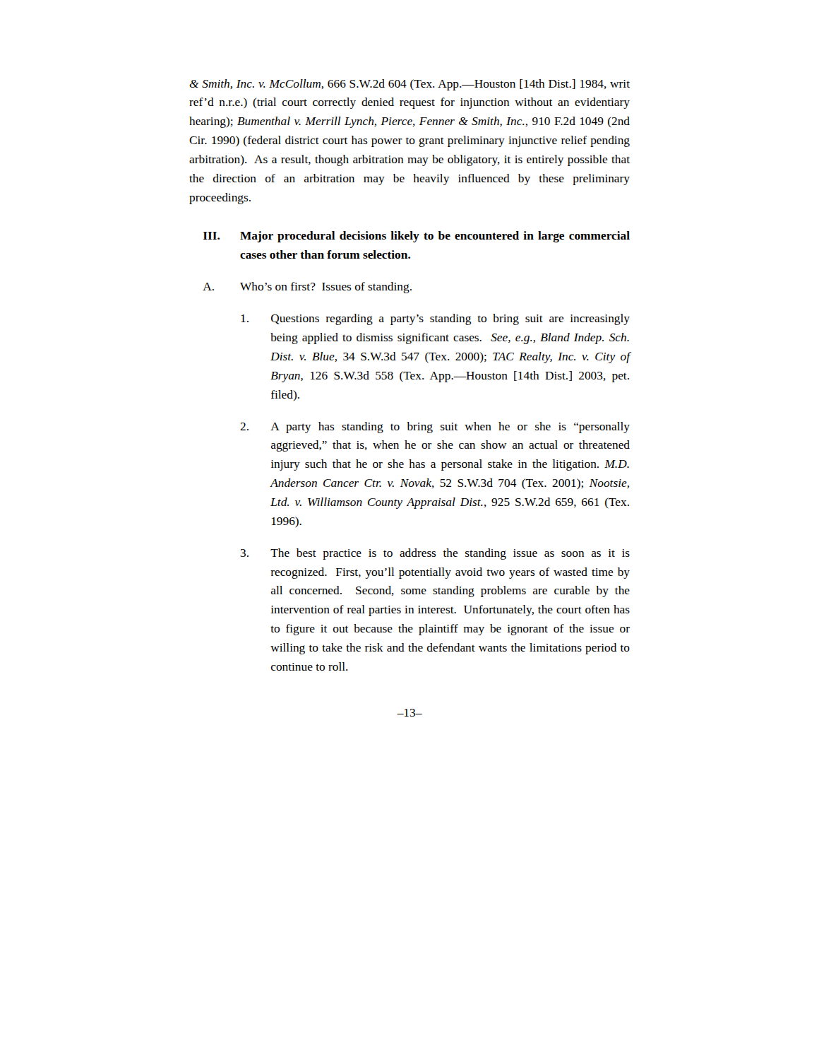& Smith, Inc. v. McCollum, 666 S.W.2d 604 (Tex. App.—Houston [14th Dist.] 1984, writ ref’d n.r.e.) (trial court correctly denied request for injunction without an evidentiary hearing); Bumenthal v. Merrill Lynch, Pierce, Fenner & Smith, Inc., 910 F.2d 1049 (2nd Cir. 1990) (federal district court has power to grant preliminary injunctive relief pending arbitration). As a result, though arbitration may be obligatory, it is entirely possible that the direction of an arbitration may be heavily influenced by these preliminary proceedings.
III.
Major procedural decisions likely to be encountered in large commercial cases other than forum selection.
A.
Who’s on first? Issues of standing.
1.
Questions regarding a party’s standing to bring suit are increasingly being applied to dismiss significant cases. See, e.g., Bland Indep. Sch. Dist. v. Blue, 34 S.W.3d 547 (Tex. 2000); TAC Realty, Inc. v. City of Bryan, 126 S.W.3d 558 (Tex. App.—Houston [14th Dist.] 2003, pet. filed).
2.
A party has standing to bring suit when he or she is “personally aggrieved,” that is, when he or she can show an actual or threatened injury such that he or she has a personal stake in the litigation. M.D. Anderson Cancer Ctr. v. Novak, 52 S.W.3d 704 (Tex. 2001); Nootsie, Ltd. v. Williamson County Appraisal Dist., 925 S.W.2d 659, 661 (Tex. 1996).
3.
The best practice is to address the standing issue as soon as it is recognized. First, you’ll potentially avoid two years of wasted time by all concerned. Second, some standing problems are curable by the intervention of real parties in interest. Unfortunately, the court often has to figure it out because the plaintiff may be ignorant of the issue or willing to take the risk and the defendant wants the limitations period to continue to roll.
–13–